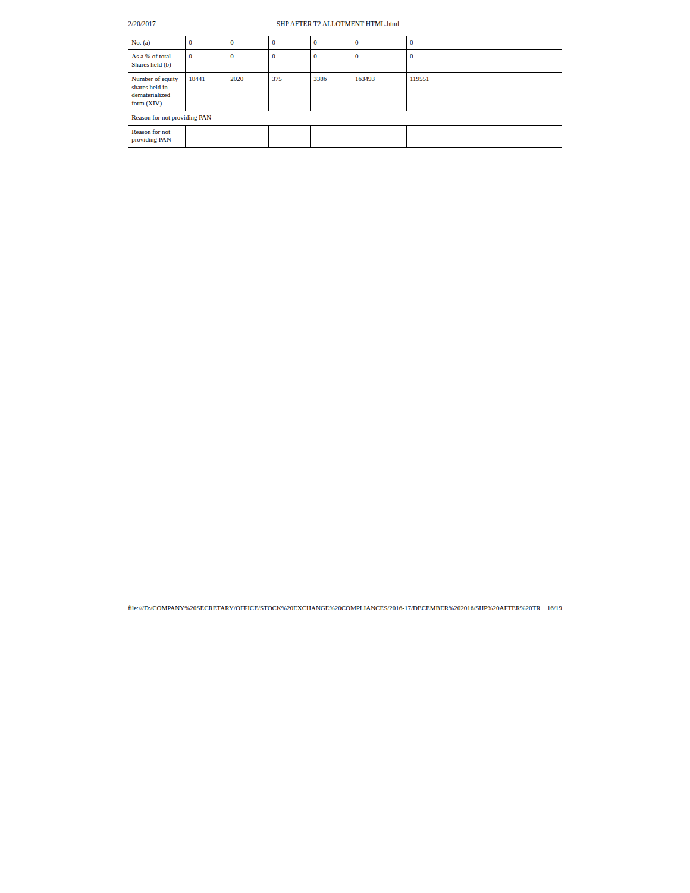2/20/2017 SHP AFTER T2 ALLOTMENT HTML.html
| No. (a) | 0 | 0 | 0 | 0 | 0 | 0 |
| As a % of total Shares held (b) | 0 | 0 | 0 | 0 | 0 | 0 |
| Number of equity shares held in dematerialized form (XIV) | 18441 | 2020 | 375 | 3386 | 163493 | 119551 |
| Reason for not providing PAN |
| Reason for not providing PAN | | | | | | |
file:///D:/COMPANY%20SECRETARY/OFFICE/STOCK%20EXCHANGE%20COMPLIANCES/2016-17/DECEMBER%202016/SHP%20AFTER%20TRANC… 16/19